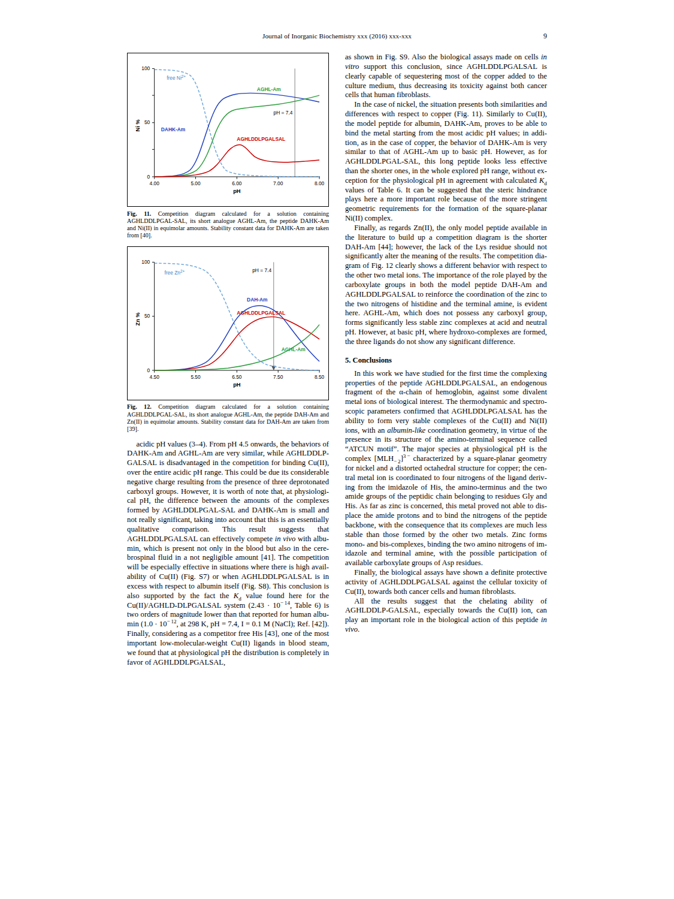Journal of Inorganic Biochemistry xxx (2016) xxx-xxx 9
0 50 100 Ni % 4.00 5.00 6.00 7.00 8.00 pH pH = 7.4 free Ni2+ DAHK-Am AGHL-Am AGHLDDLPGALSAL
Fig. 11. Competition diagram calculated for a solution containing AGHLDDLPGAL-SAL, its short analogue AGHL-Am, the peptide DAHK-Am and Ni(II) in equimolar amounts. Stability constant data for DAHK-Am are taken from [40].
0 50 100 Zn % 4.50 5.50 6.50 7.50 8.50 pH pH = 7.4 free Zn2+ DAH-Am AGHLDDLPGALSAL AGHL-Am
Fig. 12. Competition diagram calculated for a solution containing AGHLDDLPGAL-SAL, its short analogue AGHL-Am, the peptide DAH-Am and Zn(II) in equimolar amounts. Stability constant data for DAH-Am are taken from [39].
acidic pH values (3–4). From pH 4.5 onwards, the behaviors of DAHK-Am and AGHL-Am are very similar, while AGHLDDLP-GALSAL is disadvantaged in the competition for binding Cu(II), over the entire acidic pH range. This could be due its considerable negative charge resulting from the presence of three deprotonated carboxyl groups. However, it is worth of note that, at physiological pH, the difference between the amounts of the complexes formed by AGHLDDLPGAL-SAL and DAHK-Am is small and not really significant, taking into account that this is an essentially qualitative comparison. This result suggests that AGHLDDLPGALSAL can effectively compete in vivo with albumin, which is present not only in the blood but also in the cerebrospinal fluid in a not negligible amount [41]. The competition will be especially effective in situations where there is high availability of Cu(II) (Fig. S7) or when AGHLDDLPGALSAL is in excess with respect to albumin itself (Fig. S8). This conclusion is also supported by the fact the Kd value found here for the Cu(II)/AGHLD-DLPGALSAL system (2.43 · 10− 14, Table 6) is two orders of magnitude lower than that reported for human albumin (1.0 · 10− 12, at 298 K, pH = 7.4, I = 0.1 M (NaCl); Ref. [42]). Finally, considering as a competitor free His [43], one of the most important low-molecular-weight Cu(II) ligands in blood steam, we found that at physiological pH the distribution is completely in favor of AGHLDDLPGALSAL,
as shown in Fig. S9. Also the biological assays made on cells in vitro support this conclusion, since AGHLDDLPGALSAL is clearly capable of sequestering most of the copper added to the culture medium, thus decreasing its toxicity against both cancer cells that human fibroblasts.
In the case of nickel, the situation presents both similarities and differences with respect to copper (Fig. 11). Similarly to Cu(II), the model peptide for albumin, DAHK-Am, proves to be able to bind the metal starting from the most acidic pH values; in addition, as in the case of copper, the behavior of DAHK-Am is very similar to that of AGHL-Am up to basic pH. However, as for AGHLDDLPGAL-SAL, this long peptide looks less effective than the shorter ones, in the whole explored pH range, without exception for the physiological pH in agreement with calculated Kd values of Table 6. It can be suggested that the steric hindrance plays here a more important role because of the more stringent geometric requirements for the formation of the square-planar Ni(II) complex.
Finally, as regards Zn(II), the only model peptide available in the literature to build up a competition diagram is the shorter DAH-Am [44]; however, the lack of the Lys residue should not significantly alter the meaning of the results. The competition diagram of Fig. 12 clearly shows a different behavior with respect to the other two metal ions. The importance of the role played by the carboxylate groups in both the model peptide DAH-Am and AGHLDDLPGALSAL to reinforce the coordination of the zinc to the two nitrogens of histidine and the terminal amine, is evident here. AGHL-Am, which does not possess any carboxyl group, forms significantly less stable zinc complexes at acid and neutral pH. However, at basic pH, where hydroxo-complexes are formed, the three ligands do not show any significant difference.
5. Conclusions
In this work we have studied for the first time the complexing properties of the peptide AGHLDDLPGALSAL, an endogenous fragment of the α-chain of hemoglobin, against some divalent metal ions of biological interest. The thermodynamic and spectroscopic parameters confirmed that AGHLDDLPGALSAL has the ability to form very stable complexes of the Cu(II) and Ni(II) ions, with an albumin-like coordination geometry, in virtue of the presence in its structure of the amino-terminal sequence called “ATCUN motif”. The major species at physiological pH is the complex [MLH− 2]3 − characterized by a square-planar geometry for nickel and a distorted octahedral structure for copper; the central metal ion is coordinated to four nitrogens of the ligand deriving from the imidazole of His, the amino-terminus and the two amide groups of the peptidic chain belonging to residues Gly and His. As far as zinc is concerned, this metal proved not able to displace the amide protons and to bind the nitrogens of the peptide backbone, with the consequence that its complexes are much less stable than those formed by the other two metals. Zinc forms mono- and bis-complexes, binding the two amino nitrogens of imidazole and terminal amine, with the possible participation of available carboxylate groups of Asp residues.
Finally, the biological assays have shown a definite protective activity of AGHLDDLPGALSAL against the cellular toxicity of Cu(II), towards both cancer cells and human fibroblasts.
All the results suggest that the chelating ability of AGHLDDLP-GALSAL, especially towards the Cu(II) ion, can play an important role in the biological action of this peptide in vivo.